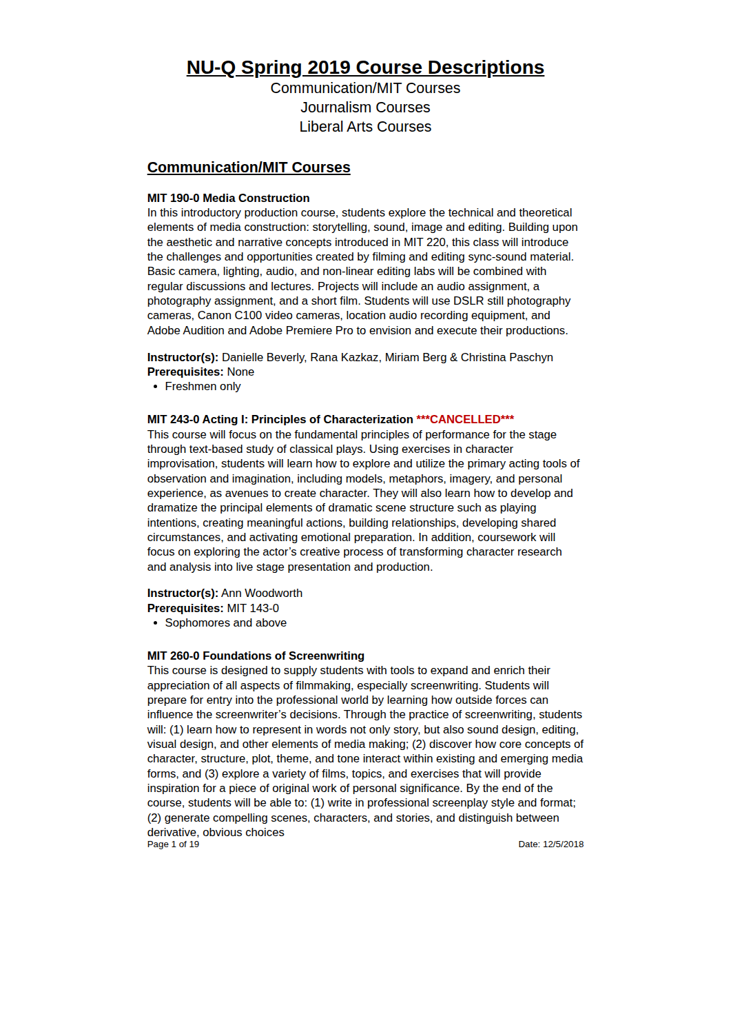NU-Q Spring 2019 Course Descriptions
Communication/MIT Courses
Journalism Courses
Liberal Arts Courses
Communication/MIT Courses
MIT 190-0 Media Construction
In this introductory production course, students explore the technical and theoretical elements of media construction: storytelling, sound, image and editing. Building upon the aesthetic and narrative concepts introduced in MIT 220, this class will introduce the challenges and opportunities created by filming and editing sync-sound material. Basic camera, lighting, audio, and non-linear editing labs will be combined with regular discussions and lectures. Projects will include an audio assignment, a photography assignment, and a short film. Students will use DSLR still photography cameras, Canon C100 video cameras, location audio recording equipment, and Adobe Audition and Adobe Premiere Pro to envision and execute their productions.
Instructor(s): Danielle Beverly, Rana Kazkaz, Miriam Berg & Christina Paschyn
Prerequisites: None
Freshmen only
MIT 243-0 Acting I: Principles of Characterization ***CANCELLED***
This course will focus on the fundamental principles of performance for the stage through text-based study of classical plays. Using exercises in character improvisation, students will learn how to explore and utilize the primary acting tools of observation and imagination, including models, metaphors, imagery, and personal experience, as avenues to create character. They will also learn how to develop and dramatize the principal elements of dramatic scene structure such as playing intentions, creating meaningful actions, building relationships, developing shared circumstances, and activating emotional preparation. In addition, coursework will focus on exploring the actor’s creative process of transforming character research and analysis into live stage presentation and production.
Instructor(s): Ann Woodworth
Prerequisites: MIT 143-0
Sophomores and above
MIT 260-0 Foundations of Screenwriting
This course is designed to supply students with tools to expand and enrich their appreciation of all aspects of filmmaking, especially screenwriting. Students will prepare for entry into the professional world by learning how outside forces can influence the screenwriter’s decisions. Through the practice of screenwriting, students will: (1) learn how to represent in words not only story, but also sound design, editing, visual design, and other elements of media making; (2) discover how core concepts of character, structure, plot, theme, and tone interact within existing and emerging media forms, and (3) explore a variety of films, topics, and exercises that will provide inspiration for a piece of original work of personal significance. By the end of the course, students will be able to: (1) write in professional screenplay style and format; (2) generate compelling scenes, characters, and stories, and distinguish between derivative, obvious choices
Page 1 of 19 Date: 12/5/2018